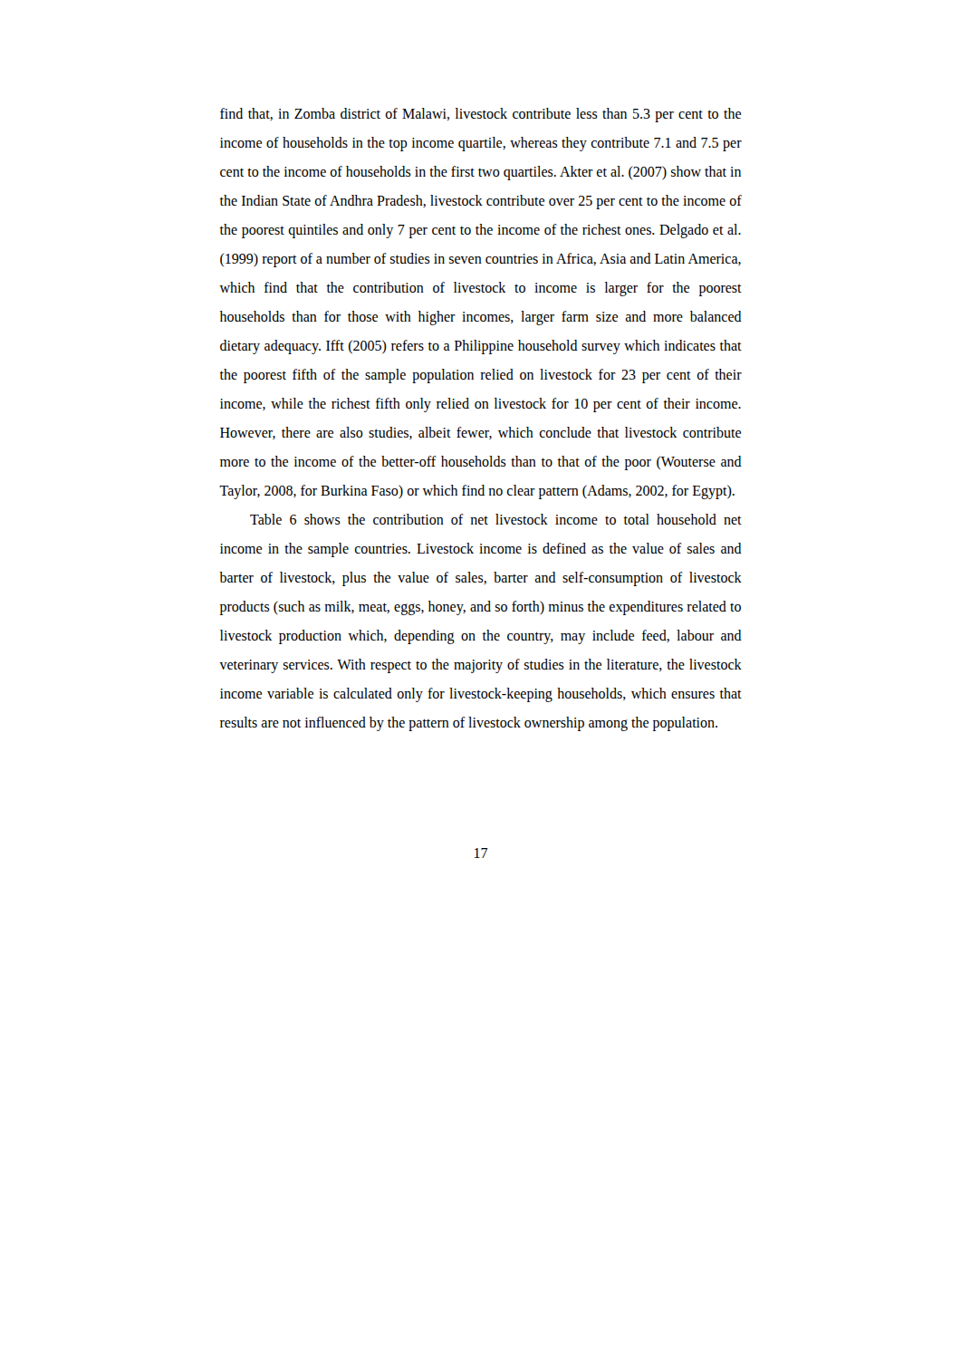find that, in Zomba district of Malawi, livestock contribute less than 5.3 per cent to the income of households in the top income quartile, whereas they contribute 7.1 and 7.5 per cent to the income of households in the first two quartiles. Akter et al. (2007) show that in the Indian State of Andhra Pradesh, livestock contribute over 25 per cent to the income of the poorest quintiles and only 7 per cent to the income of the richest ones. Delgado et al. (1999) report of a number of studies in seven countries in Africa, Asia and Latin America, which find that the contribution of livestock to income is larger for the poorest households than for those with higher incomes, larger farm size and more balanced dietary adequacy. Ifft (2005) refers to a Philippine household survey which indicates that the poorest fifth of the sample population relied on livestock for 23 per cent of their income, while the richest fifth only relied on livestock for 10 per cent of their income. However, there are also studies, albeit fewer, which conclude that livestock contribute more to the income of the better-off households than to that of the poor (Wouterse and Taylor, 2008, for Burkina Faso) or which find no clear pattern (Adams, 2002, for Egypt).
Table 6 shows the contribution of net livestock income to total household net income in the sample countries. Livestock income is defined as the value of sales and barter of livestock, plus the value of sales, barter and self-consumption of livestock products (such as milk, meat, eggs, honey, and so forth) minus the expenditures related to livestock production which, depending on the country, may include feed, labour and veterinary services. With respect to the majority of studies in the literature, the livestock income variable is calculated only for livestock-keeping households, which ensures that results are not influenced by the pattern of livestock ownership among the population.
17